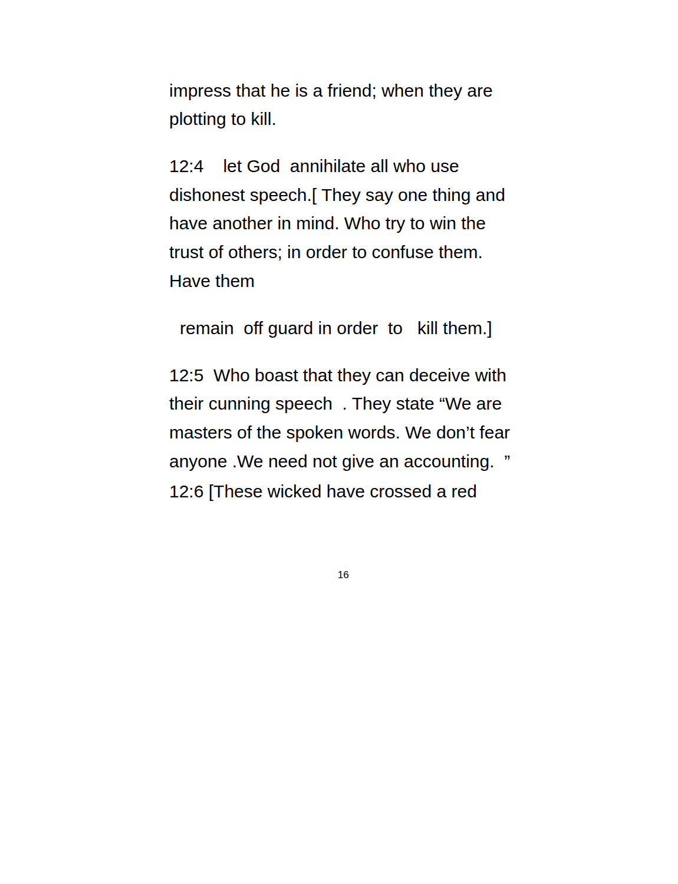impress that he is a friend; when they are plotting to kill.
12:4 let God annihilate all who use dishonest speech.[ They say one thing and have another in mind. Who try to win the trust of others; in order to confuse them. Have them
remain off guard in order to kill them.]
12:5 Who boast that they can deceive with their cunning speech . They state “We are masters of the spoken words. We don’t fear anyone .We need not give an accounting. ”
12:6 [These wicked have crossed a red
16